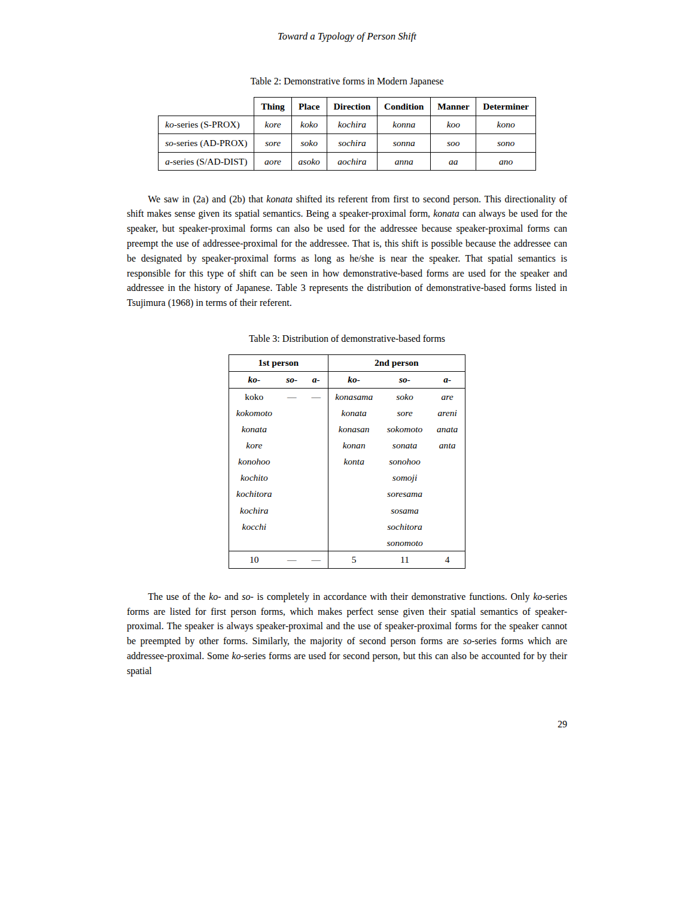Toward a Typology of Person Shift
Table 2: Demonstrative forms in Modern Japanese
| | Thing | Place | Direction | Condition | Manner | Determiner |
| --- | --- | --- | --- | --- | --- | --- |
| ko -series (S-PROX) | kore | koko | kochira | konna | koo | kono |
| so -series (AD-PROX) | sore | soko | sochira | sonna | soo | sono |
| a -series (S/AD-DIST) | aore | asoko | aochira | anna | aa | ano |
We saw in (2a) and (2b) that konata shifted its referent from first to second person. This directionality of shift makes sense given its spatial semantics. Being a speaker-proximal form, konata can always be used for the speaker, but speaker-proximal forms can also be used for the addressee because speaker-proximal forms can preempt the use of addressee-proximal for the addressee. That is, this shift is possible because the addressee can be designated by speaker-proximal forms as long as he/she is near the speaker. That spatial semantics is responsible for this type of shift can be seen in how demonstrative-based forms are used for the speaker and addressee in the history of Japanese. Table 3 represents the distribution of demonstrative-based forms listed in Tsujimura (1968) in terms of their referent.
Table 3: Distribution of demonstrative-based forms
| 1st person | 2nd person |
| --- | --- |
| ko- | so- | a- | ko- | so- | a- |
| koko | — | — | konasama | soko | are |
| kokomoto | | | konata | sore | areni |
| konata | | | konasan | sokomoto | anata |
| kore | | | konan | sonata | anta |
| konohoo | | | konta | sonohoo | |
| kochito | | | | somoji | |
| kochitora | | | | soresama | |
| kochira | | | | sosama | |
| kocchi | | | | sochitora | |
| | | | | sonomoto | |
| 10 | — | — | 5 | 11 | 4 |
The use of the ko- and so- is completely in accordance with their demonstrative functions. Only ko-series forms are listed for first person forms, which makes perfect sense given their spatial semantics of speaker-proximal. The speaker is always speaker-proximal and the use of speaker-proximal forms for the speaker cannot be preempted by other forms. Similarly, the majority of second person forms are so-series forms which are addressee-proximal. Some ko-series forms are used for second person, but this can also be accounted for by their spatial
29